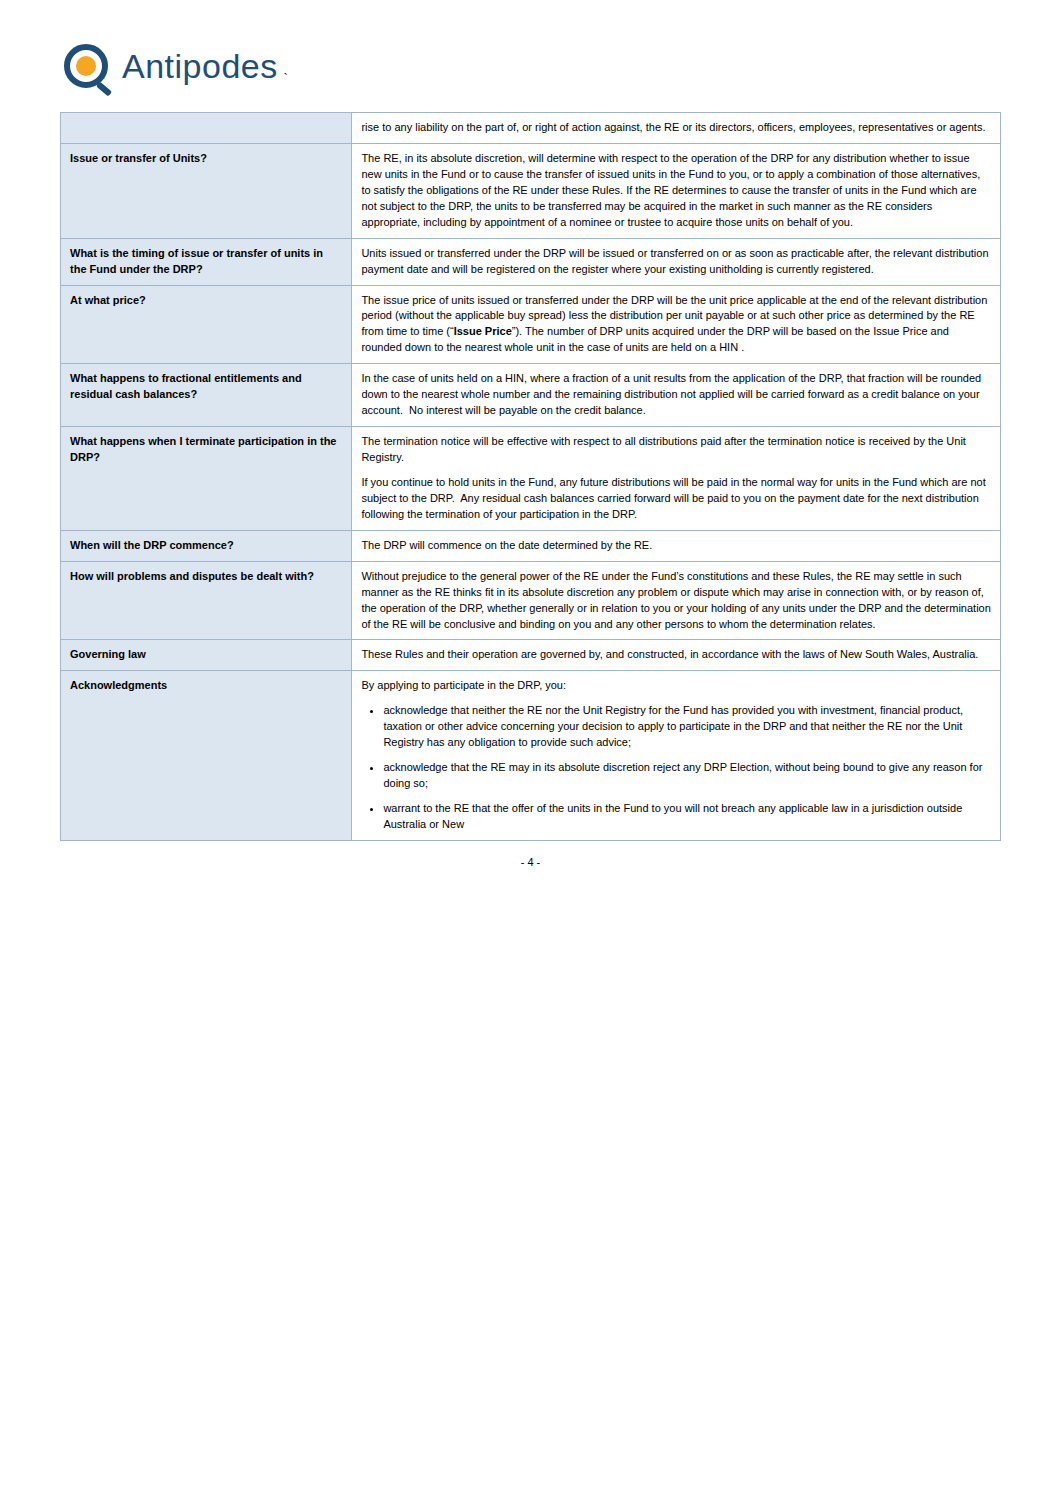Antipodes
`
| | rise to any liability on the part of, or right of action against, the RE or its directors, officers, employees, representatives or agents. |
| Issue or transfer of Units? | The RE, in its absolute discretion, will determine with respect to the operation of the DRP for any distribution whether to issue new units in the Fund or to cause the transfer of issued units in the Fund to you, or to apply a combination of those alternatives, to satisfy the obligations of the RE under these Rules. If the RE determines to cause the transfer of units in the Fund which are not subject to the DRP, the units to be transferred may be acquired in the market in such manner as the RE considers appropriate, including by appointment of a nominee or trustee to acquire those units on behalf of you. |
| What is the timing of issue or transfer of units in the Fund under the DRP? | Units issued or transferred under the DRP will be issued or transferred on or as soon as practicable after, the relevant distribution payment date and will be registered on the register where your existing unitholding is currently registered. |
| At what price? | The issue price of units issued or transferred under the DRP will be the unit price applicable at the end of the relevant distribution period (without the applicable buy spread) less the distribution per unit payable or at such other price as determined by the RE from time to time (“ Issue Price ”). The number of DRP units acquired under the DRP will be based on the Issue Price and rounded down to the nearest whole unit in the case of units are held on a HIN . |
| What happens to fractional entitlements and residual cash balances? | In the case of units held on a HIN, where a fraction of a unit results from the application of the DRP, that fraction will be rounded down to the nearest whole number and the remaining distribution not applied will be carried forward as a credit balance on your account. No interest will be payable on the credit balance. |
| What happens when I terminate participation in the DRP? | The termination notice will be effective with respect to all distributions paid after the termination notice is received by the Unit Registry. If you continue to hold units in the Fund, any future distributions will be paid in the normal way for units in the Fund which are not subject to the DRP. Any residual cash balances carried forward will be paid to you on the payment date for the next distribution following the termination of your participation in the DRP. |
| When will the DRP commence? | The DRP will commence on the date determined by the RE. |
| How will problems and disputes be dealt with? | Without prejudice to the general power of the RE under the Fund’s constitutions and these Rules, the RE may settle in such manner as the RE thinks fit in its absolute discretion any problem or dispute which may arise in connection with, or by reason of, the operation of the DRP, whether generally or in relation to you or your holding of any units under the DRP and the determination of the RE will be conclusive and binding on you and any other persons to whom the determination relates. |
| Governing law | These Rules and their operation are governed by, and constructed, in accordance with the laws of New South Wales, Australia. |
| Acknowledgments | By applying to participate in the DRP, you: acknowledge that neither the RE nor the Unit Registry for the Fund has provided you with investment, financial product, taxation or other advice concerning your decision to apply to participate in the DRP and that neither the RE nor the Unit Registry has any obligation to provide such advice; acknowledge that the RE may in its absolute discretion reject any DRP Election, without being bound to give any reason for doing so; warrant to the RE that the offer of the units in the Fund to you will not breach any applicable law in a jurisdiction outside Australia or New |
- 4 -